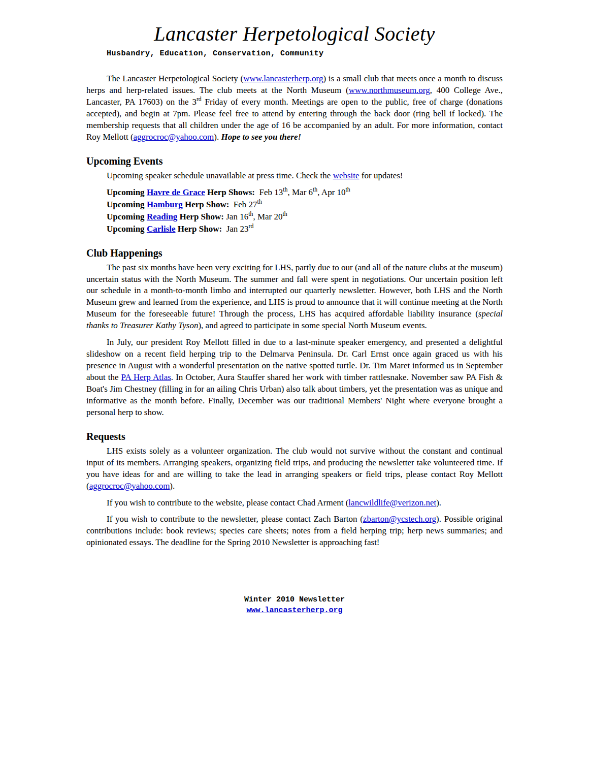Lancaster Herpetological Society
Husbandry, Education, Conservation, Community
The Lancaster Herpetological Society (www.lancasterherp.org) is a small club that meets once a month to discuss herps and herp-related issues. The club meets at the North Museum (www.northmuseum.org, 400 College Ave., Lancaster, PA 17603) on the 3rd Friday of every month. Meetings are open to the public, free of charge (donations accepted), and begin at 7pm. Please feel free to attend by entering through the back door (ring bell if locked). The membership requests that all children under the age of 16 be accompanied by an adult. For more information, contact Roy Mellott (aggrocroc@yahoo.com). Hope to see you there!
Upcoming Events
Upcoming speaker schedule unavailable at press time. Check the website for updates!
Upcoming Havre de Grace Herp Shows: Feb 13th, Mar 6th, Apr 10th
Upcoming Hamburg Herp Show: Feb 27th
Upcoming Reading Herp Show: Jan 16th, Mar 20th
Upcoming Carlisle Herp Show: Jan 23rd
Club Happenings
The past six months have been very exciting for LHS, partly due to our (and all of the nature clubs at the museum) uncertain status with the North Museum. The summer and fall were spent in negotiations. Our uncertain position left our schedule in a month-to-month limbo and interrupted our quarterly newsletter. However, both LHS and the North Museum grew and learned from the experience, and LHS is proud to announce that it will continue meeting at the North Museum for the foreseeable future! Through the process, LHS has acquired affordable liability insurance (special thanks to Treasurer Kathy Tyson), and agreed to participate in some special North Museum events.
In July, our president Roy Mellott filled in due to a last-minute speaker emergency, and presented a delightful slideshow on a recent field herping trip to the Delmarva Peninsula. Dr. Carl Ernst once again graced us with his presence in August with a wonderful presentation on the native spotted turtle. Dr. Tim Maret informed us in September about the PA Herp Atlas. In October, Aura Stauffer shared her work with timber rattlesnake. November saw PA Fish & Boat's Jim Chestney (filling in for an ailing Chris Urban) also talk about timbers, yet the presentation was as unique and informative as the month before. Finally, December was our traditional Members' Night where everyone brought a personal herp to show.
Requests
LHS exists solely as a volunteer organization. The club would not survive without the constant and continual input of its members. Arranging speakers, organizing field trips, and producing the newsletter take volunteered time. If you have ideas for and are willing to take the lead in arranging speakers or field trips, please contact Roy Mellott (aggrocroc@yahoo.com).
If you wish to contribute to the website, please contact Chad Arment (lancwildlife@verizon.net).
If you wish to contribute to the newsletter, please contact Zach Barton (zbarton@ycstech.org). Possible original contributions include: book reviews; species care sheets; notes from a field herping trip; herp news summaries; and opinionated essays. The deadline for the Spring 2010 Newsletter is approaching fast!
Winter 2010 Newsletter
www.lancasterherp.org